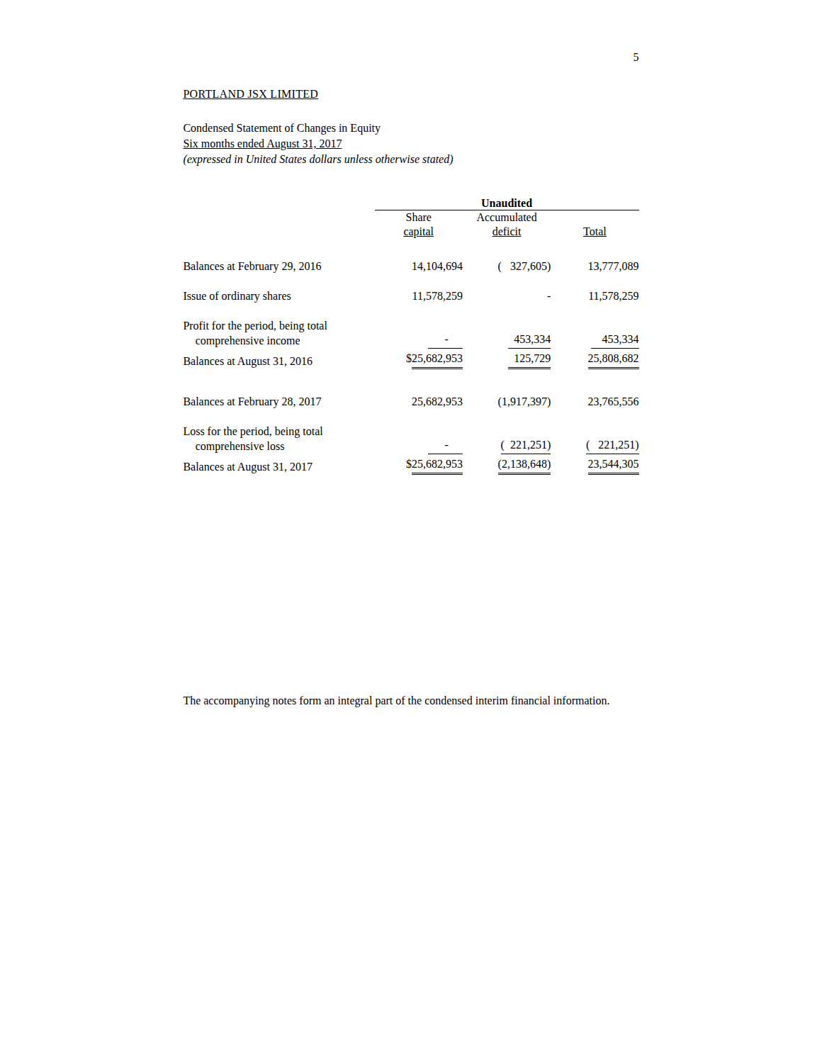5
PORTLAND JSX LIMITED
Condensed Statement of Changes in Equity
Six months ended August 31, 2017
(expressed in United States dollars unless otherwise stated)
| | Unaudited |
| --- | --- |
| | Share capital | Accumulated deficit | Total |
| Balances at February 29, 2016 | 14,104,694 | ( 327,605) | 13,777,089 |
| Issue of ordinary shares | 11,578,259 | - | 11,578,259 |
| Profit for the period, being total comprehensive income | - | 453,334 | 453,334 |
| Balances at August 31, 2016 | $ 25,682,953 | 125,729 | 25,808,682 |
| Balances at February 28, 2017 | 25,682,953 | (1,917,397) | 23,765,556 |
| Loss for the period, being total comprehensive loss | - | ( 221,251) | ( 221,251) |
| Balances at August 31, 2017 | $ 25,682,953 | (2,138,648) | 23,544,305 |
The accompanying notes form an integral part of the condensed interim financial information.